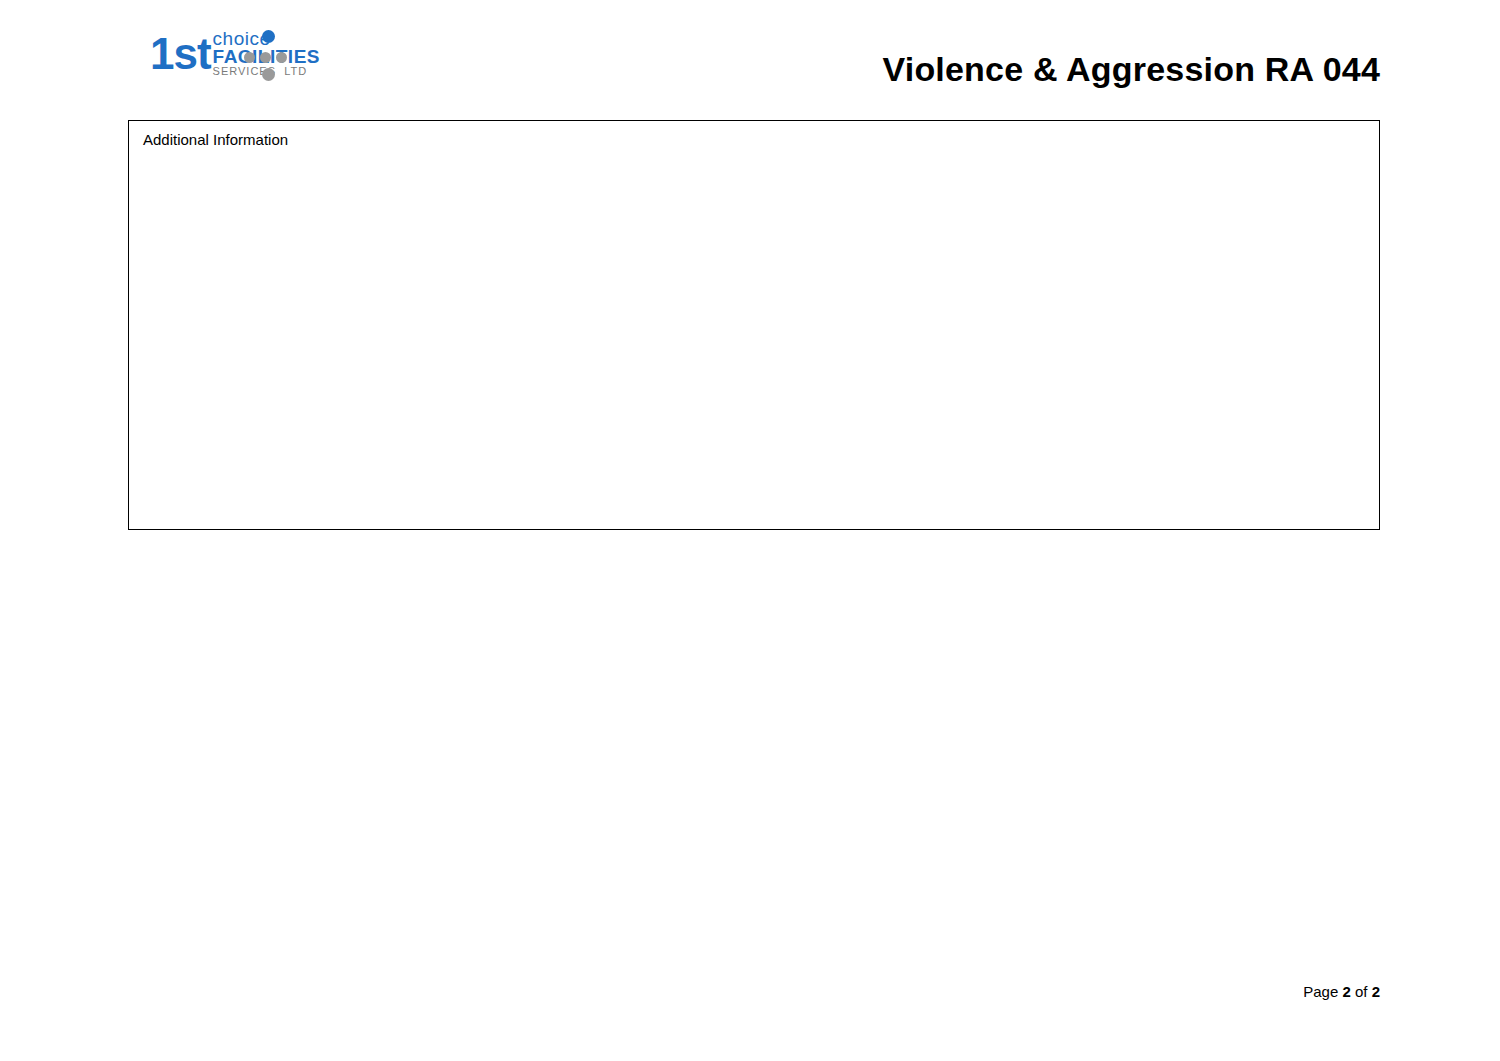1st choice FACILITIES SERVICES LTD
Violence & Aggression RA 044
Additional Information
Page 2 of 2